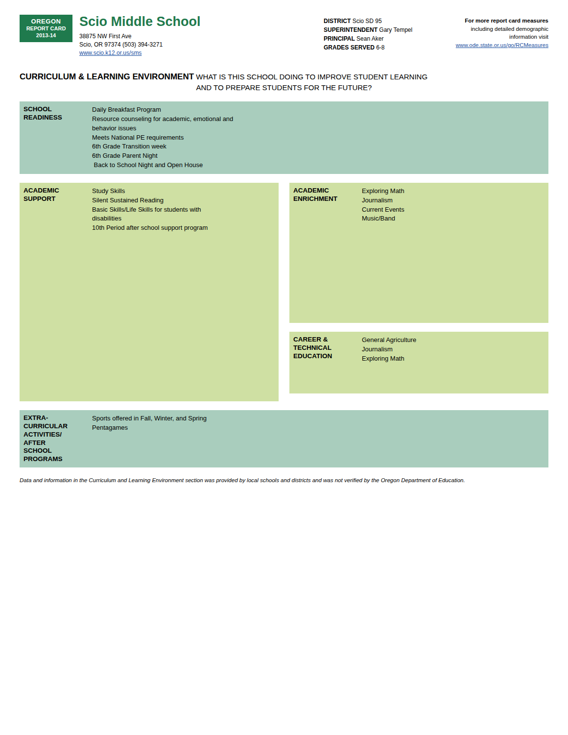OREGON
REPORT CARD
2013-14
Scio Middle School
38875 NW First Ave
Scio, OR 97374 (503) 394-3271
www.scio.k12.or.us/sms
DISTRICT Scio SD 95
SUPERINTENDENT Gary Tempel
PRINCIPAL Sean Aker
GRADES SERVED 6-8
For more report card measures
including detailed demographic
information visit
www.ode.state.or.us/go/RCMeasures
CURRICULUM & LEARNING ENVIRONMENT WHAT IS THIS SCHOOL DOING TO IMPROVE STUDENT LEARNING AND TO PREPARE STUDENTS FOR THE FUTURE?
SCHOOL
READINESS
Daily Breakfast Program
Resource counseling for academic, emotional and
behavior issues
Meets National PE requirements
6th Grade Transition week
6th Grade Parent Night
Back to School Night and Open House
ACADEMIC
SUPPORT
Study Skills
Silent Sustained Reading
Basic Skills/Life Skills for students with
disabilities
10th Period after school support program
ACADEMIC
ENRICHMENT
Exploring Math
Journalism
Current Events
Music/Band
CAREER &
TECHNICAL
EDUCATION
General Agriculture
Journalism
Exploring Math
EXTRA-
CURRICULAR
ACTIVITIES/
AFTER
SCHOOL
PROGRAMS
Sports offered in Fall, Winter, and Spring
Pentagames
Data and information in the Curriculum and Learning Environment section was provided by local schools and districts and was not verified by the Oregon Department of Education.